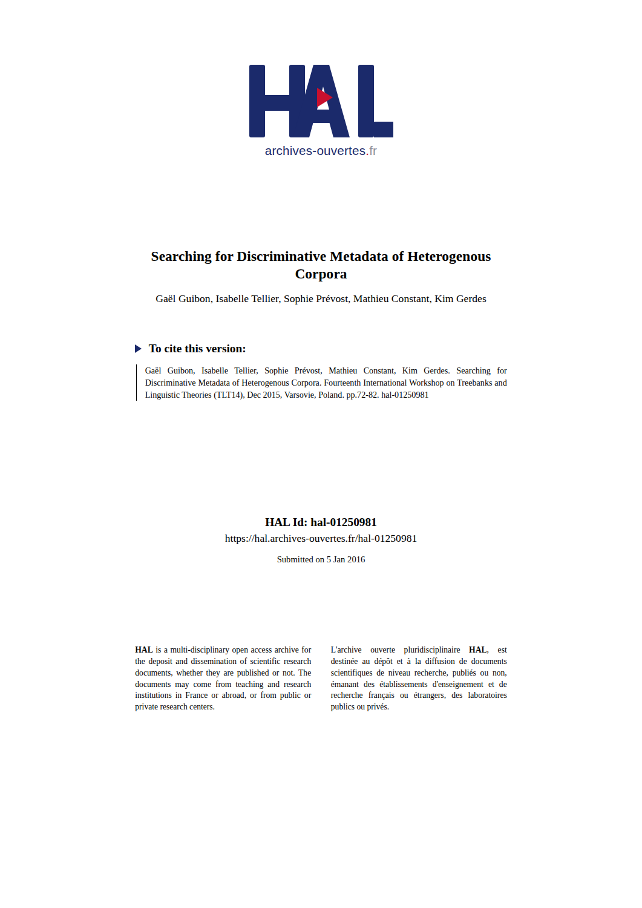archives-ouvertes. fr
Searching for Discriminative Metadata of Heterogenous
Corpora
Gaël Guibon, Isabelle Tellier, Sophie Prévost, Mathieu Constant, Kim Gerdes
To cite this version:
Gaël Guibon, Isabelle Tellier, Sophie Prévost, Mathieu Constant, Kim Gerdes. Searching for Discriminative Metadata of Heterogenous Corpora. Fourteenth International Workshop on Treebanks and Linguistic Theories (TLT14), Dec 2015, Varsovie, Poland. pp.72-82. hal-01250981
HAL Id: hal-01250981
https://hal.archives-ouvertes.fr/hal-01250981
Submitted on 5 Jan 2016
HAL is a multi-disciplinary open access archive for the deposit and dissemination of scientific research documents, whether they are published or not. The documents may come from teaching and research institutions in France or abroad, or from public or private research centers.
L'archive ouverte pluridisciplinaire HAL, est destinée au dépôt et à la diffusion de documents scientifiques de niveau recherche, publiés ou non, émanant des établissements d'enseignement et de recherche français ou étrangers, des laboratoires publics ou privés.